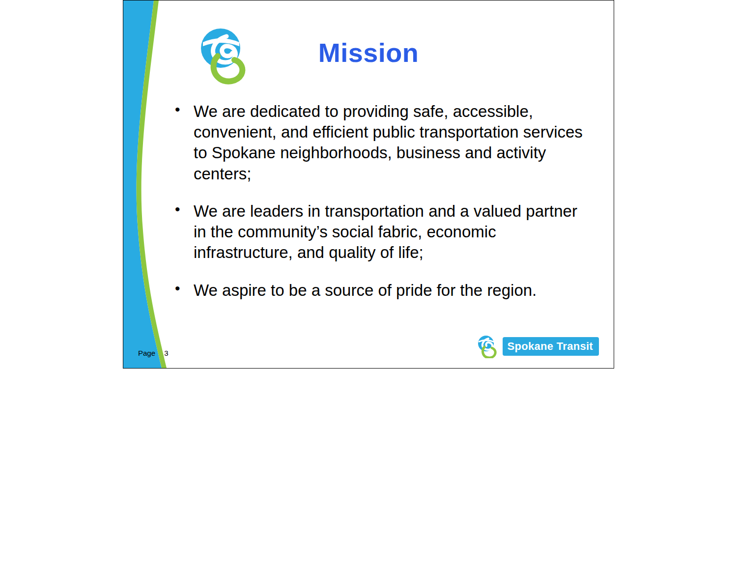Mission
We are dedicated to providing safe, accessible, convenient, and efficient public transportation services to Spokane neighborhoods, business and activity centers;
We are leaders in transportation and a valued partner in the community’s social fabric, economic infrastructure, and quality of life;
We aspire to be a source of pride for the region.
Page 3
Spokane Transit